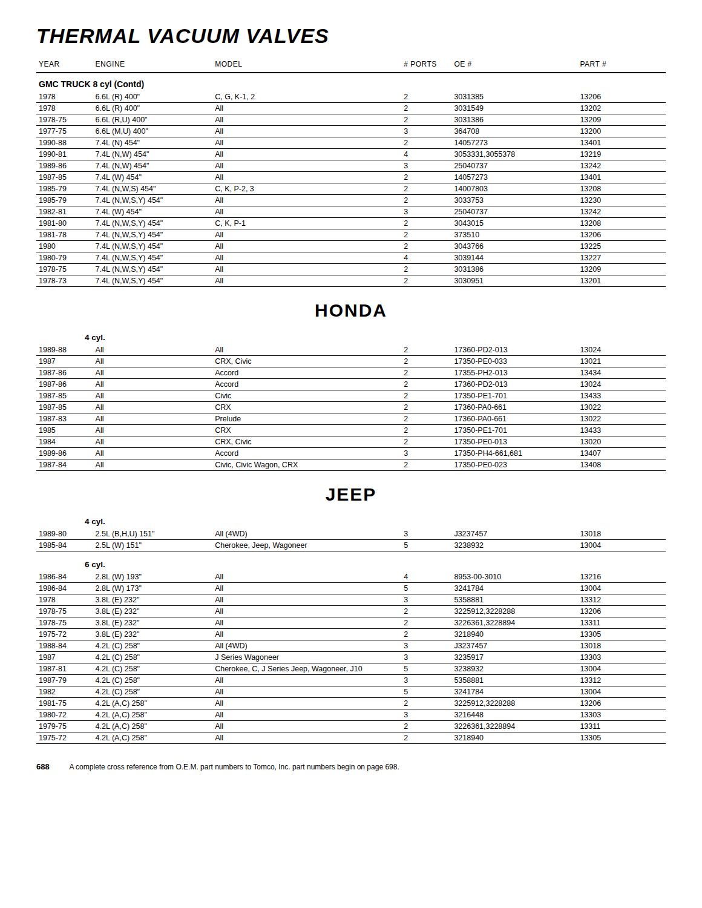THERMAL VACUUM VALVES
| YEAR | ENGINE | MODEL | # PORTS | OE # | PART # |
| --- | --- | --- | --- | --- | --- |
| GMC TRUCK 8 cyl (Contd) |
| 1978 | 6.6L (R) 400" | C, G, K-1, 2 | 2 | 3031385 | 13206 |
| 1978 | 6.6L (R) 400" | All | 2 | 3031549 | 13202 |
| 1978-75 | 6.6L (R,U) 400" | All | 2 | 3031386 | 13209 |
| 1977-75 | 6.6L (M,U) 400" | All | 3 | 364708 | 13200 |
| 1990-88 | 7.4L (N) 454" | All | 2 | 14057273 | 13401 |
| 1990-81 | 7.4L (N,W) 454" | All | 4 | 3053331,3055378 | 13219 |
| 1989-86 | 7.4L (N,W) 454" | All | 3 | 25040737 | 13242 |
| 1987-85 | 7.4L (W) 454" | All | 2 | 14057273 | 13401 |
| 1985-79 | 7.4L (N,W,S) 454" | C, K, P-2, 3 | 2 | 14007803 | 13208 |
| 1985-79 | 7.4L (N,W,S,Y) 454" | All | 2 | 3033753 | 13230 |
| 1982-81 | 7.4L (W) 454" | All | 3 | 25040737 | 13242 |
| 1981-80 | 7.4L (N,W,S,Y) 454" | C, K, P-1 | 2 | 3043015 | 13208 |
| 1981-78 | 7.4L (N,W,S,Y) 454" | All | 2 | 373510 | 13206 |
| 1980 | 7.4L (N,W,S,Y) 454" | All | 2 | 3043766 | 13225 |
| 1980-79 | 7.4L (N,W,S,Y) 454" | All | 4 | 3039144 | 13227 |
| 1978-75 | 7.4L (N,W,S,Y) 454" | All | 2 | 3031386 | 13209 |
| 1978-73 | 7.4L (N,W,S,Y) 454" | All | 2 | 3030951 | 13201 |
| HONDA |
| 4 cyl. |
| 1989-88 | All | All | 2 | 17360-PD2-013 | 13024 |
| 1987 | All | CRX, Civic | 2 | 17350-PE0-033 | 13021 |
| 1987-86 | All | Accord | 2 | 17355-PH2-013 | 13434 |
| 1987-86 | All | Accord | 2 | 17360-PD2-013 | 13024 |
| 1987-85 | All | Civic | 2 | 17350-PE1-701 | 13433 |
| 1987-85 | All | CRX | 2 | 17360-PA0-661 | 13022 |
| 1987-83 | All | Prelude | 2 | 17360-PA0-661 | 13022 |
| 1985 | All | CRX | 2 | 17350-PE1-701 | 13433 |
| 1984 | All | CRX, Civic | 2 | 17350-PE0-013 | 13020 |
| 1989-86 | All | Accord | 3 | 17350-PH4-661,681 | 13407 |
| 1987-84 | All | Civic, Civic Wagon, CRX | 2 | 17350-PE0-023 | 13408 |
| JEEP |
| 4 cyl. |
| 1989-80 | 2.5L (B,H,U) 151" | All (4WD) | 3 | J3237457 | 13018 |
| 1985-84 | 2.5L (W) 151" | Cherokee, Jeep, Wagoneer | 5 | 3238932 | 13004 |
| 6 cyl. |
| 1986-84 | 2.8L (W) 193" | All | 4 | 8953-00-3010 | 13216 |
| 1986-84 | 2.8L (W) 173" | All | 5 | 3241784 | 13004 |
| 1978 | 3.8L (E) 232" | All | 3 | 5358881 | 13312 |
| 1978-75 | 3.8L (E) 232" | All | 2 | 3225912,3228288 | 13206 |
| 1978-75 | 3.8L (E) 232" | All | 2 | 3226361,3228894 | 13311 |
| 1975-72 | 3.8L (E) 232" | All | 2 | 3218940 | 13305 |
| 1988-84 | 4.2L (C) 258" | All (4WD) | 3 | J3237457 | 13018 |
| 1987 | 4.2L (C) 258" | J Series Wagoneer | 3 | 3235917 | 13303 |
| 1987-81 | 4.2L (C) 258" | Cherokee, C, J Series Jeep, Wagoneer, J10 | 5 | 3238932 | 13004 |
| 1987-79 | 4.2L (C) 258" | All | 3 | 5358881 | 13312 |
| 1982 | 4.2L (C) 258" | All | 5 | 3241784 | 13004 |
| 1981-75 | 4.2L (A,C) 258" | All | 2 | 3225912,3228288 | 13206 |
| 1980-72 | 4.2L (A,C) 258" | All | 3 | 3216448 | 13303 |
| 1979-75 | 4.2L (A,C) 258" | All | 2 | 3226361,3228894 | 13311 |
| 1975-72 | 4.2L (A,C) 258" | All | 2 | 3218940 | 13305 |
688 A complete cross reference from O.E.M. part numbers to Tomco, Inc. part numbers begin on page 698.